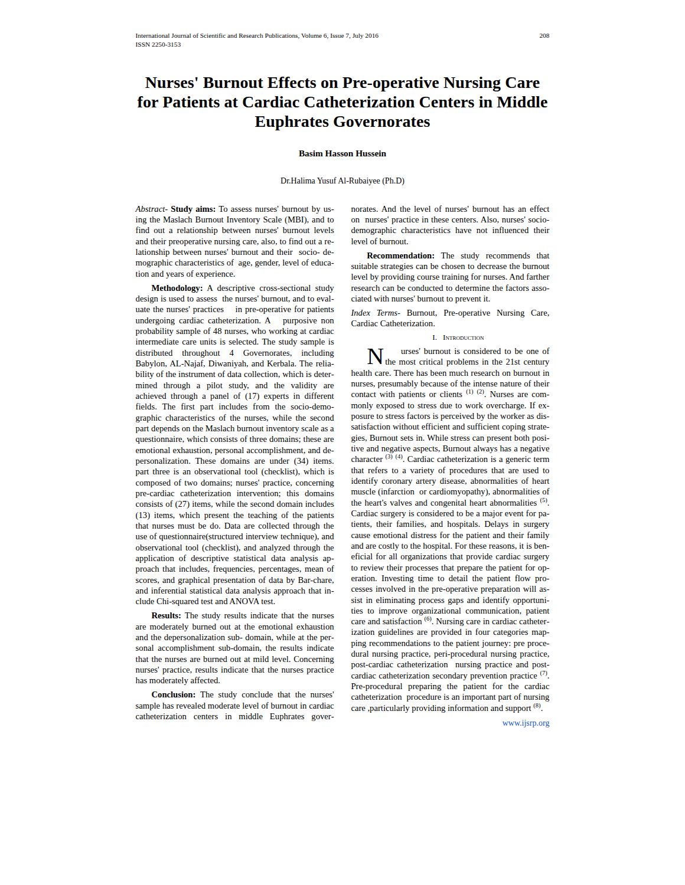International Journal of Scientific and Research Publications, Volume 6, Issue 7, July 2016
ISSN 2250-3153
208
Nurses' Burnout Effects on Pre-operative Nursing Care for Patients at Cardiac Catheterization Centers in Middle Euphrates Governorates
Basim Hasson Hussein
Dr.Halima Yusuf Al-Rubaiyee (Ph.D)
Abstract- Study aims: To assess nurses' burnout by using the Maslach Burnout Inventory Scale (MBI), and to find out a relationship between nurses' burnout levels and their preoperative nursing care, also, to find out a relationship between nurses' burnout and their socio- demographic characteristics of age, gender, level of education and years of experience.
Methodology: A descriptive cross-sectional study design is used to assess the nurses' burnout, and to evaluate the nurses' practices in pre-operative for patients undergoing cardiac catheterization. A purposive non probability sample of 48 nurses, who working at cardiac intermediate care units is selected. The study sample is distributed throughout 4 Governorates, including Babylon, AL-Najaf, Diwaniyah, and Kerbala. The reliability of the instrument of data collection, which is determined through a pilot study, and the validity are achieved through a panel of (17) experts in different fields. The first part includes from the socio-demographic characteristics of the nurses, while the second part depends on the Maslach burnout inventory scale as a questionnaire, which consists of three domains; these are emotional exhaustion, personal accomplishment, and depersonalization. These domains are under (34) items. part three is an observational tool (checklist), which is composed of two domains; nurses' practice, concerning pre-cardiac catheterization intervention; this domains consists of (27) items, while the second domain includes (13) items, which present the teaching of the patients that nurses must be do. Data are collected through the use of questionnaire(structured interview technique), and observational tool (checklist), and analyzed through the application of descriptive statistical data analysis approach that includes, frequencies, percentages, mean of scores, and graphical presentation of data by Bar-chare, and inferential statistical data analysis approach that include Chi-squared test and ANOVA test.
Results: The study results indicate that the nurses are moderately burned out at the emotional exhaustion and the depersonalization sub- domain, while at the personal accomplishment sub-domain, the results indicate that the nurses are burned out at mild level. Concerning nurses' practice, results indicate that the nurses practice has moderately affected.
Conclusion: The study conclude that the nurses' sample has revealed moderate level of burnout in cardiac catheterization centers in middle Euphrates governorates. And the level of nurses' burnout has an effect on nurses' practice in these centers. Also, nurses' socio-demographic characteristics have not influenced their level of burnout.
Recommendation: The study recommends that suitable strategies can be chosen to decrease the burnout level by providing course training for nurses. And farther research can be conducted to determine the factors associated with nurses' burnout to prevent it.
Index Terms- Burnout, Pre-operative Nursing Care, Cardiac Catheterization.
I. Introduction
Nurses' burnout is considered to be one of the most critical problems in the 21st century health care. There has been much research on burnout in nurses, presumably because of the intense nature of their contact with patients or clients (1) (2). Nurses are commonly exposed to stress due to work overcharge. If exposure to stress factors is perceived by the worker as dissatisfaction without efficient and sufficient coping strategies, Burnout sets in. While stress can present both positive and negative aspects, Burnout always has a negative character (3) (4). Cardiac catheterization is a generic term that refers to a variety of procedures that are used to identify coronary artery disease, abnormalities of heart muscle (infarction or cardiomyopathy), abnormalities of the heart's valves and congenital heart abnormalities (5). Cardiac surgery is considered to be a major event for patients, their families, and hospitals. Delays in surgery cause emotional distress for the patient and their family and are costly to the hospital. For these reasons, it is beneficial for all organizations that provide cardiac surgery to review their processes that prepare the patient for operation. Investing time to detail the patient flow processes involved in the pre-operative preparation will assist in eliminating process gaps and identify opportunities to improve organizational communication, patient care and satisfaction (6). Nursing care in cardiac catheterization guidelines are provided in four categories mapping recommendations to the patient journey: pre procedural nursing practice, peri-procedural nursing practice, post-cardiac catheterization nursing practice and post- cardiac catheterization secondary prevention practice (7). Pre-procedural preparing the patient for the cardiac catheterization procedure is an important part of nursing care ,particularly providing information and support (8).
www.ijsrp.org